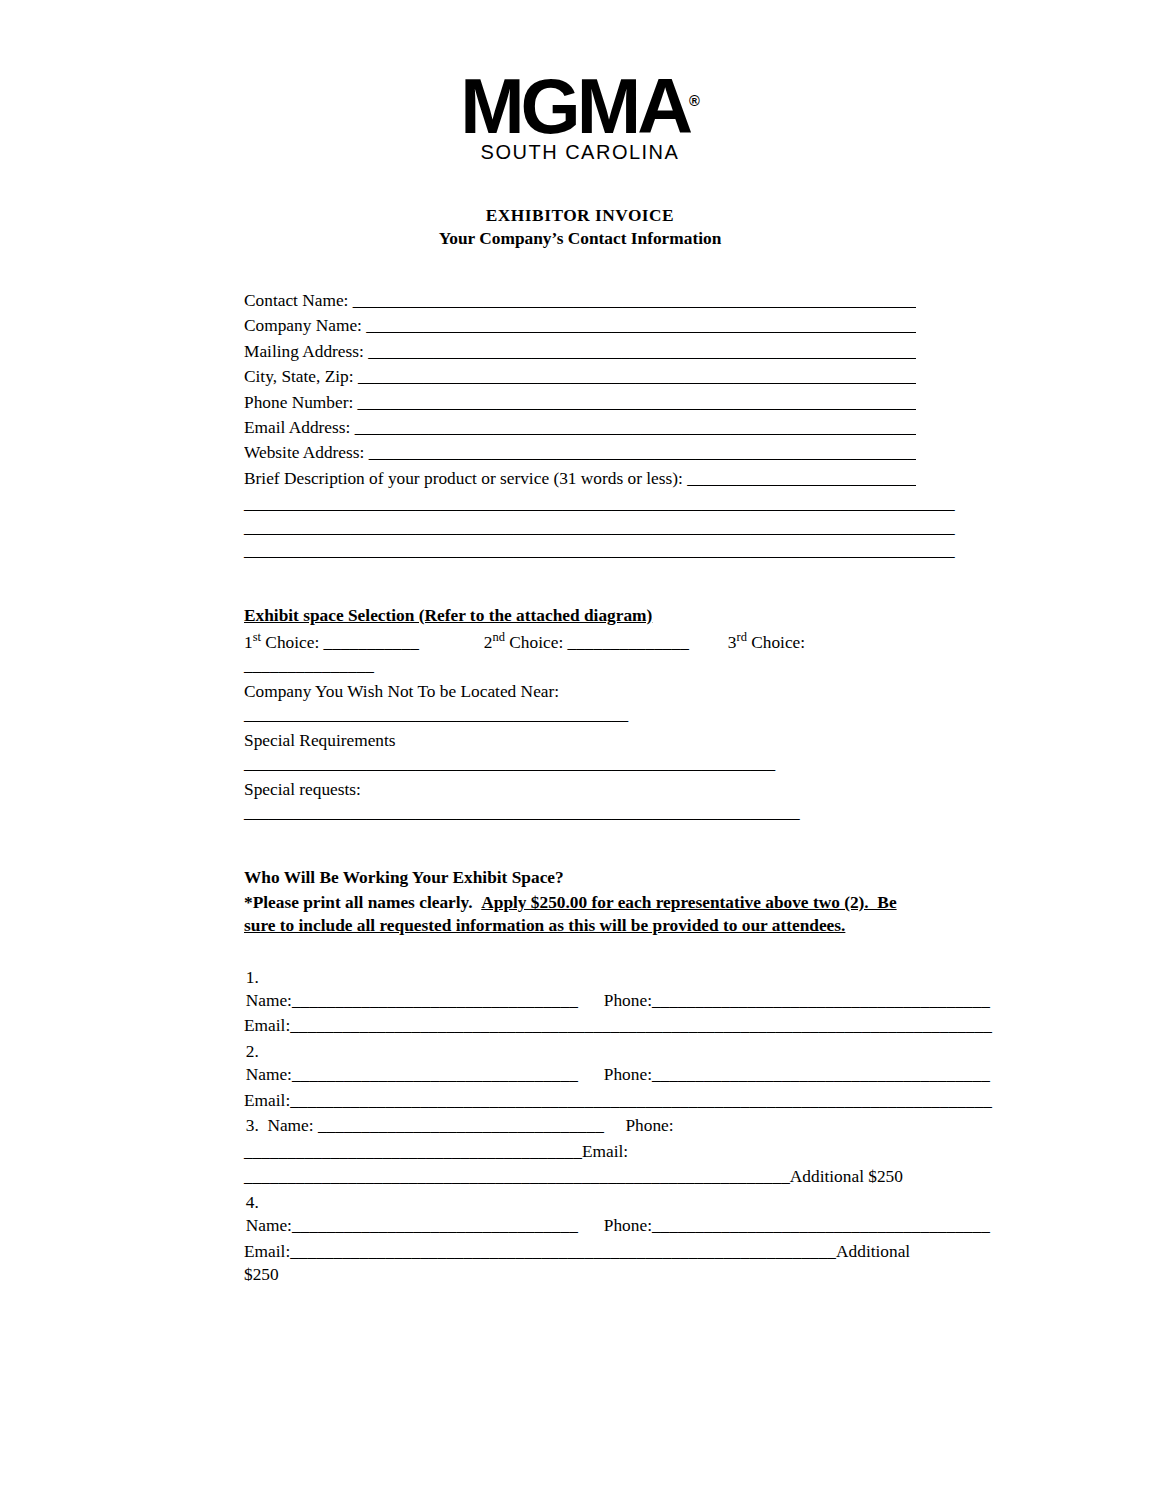MGMA®
SOUTH CAROLINA
EXHIBITOR INVOICE
Your Company’s Contact Information
Contact Name: _______________________________________________________________________
Company Name: ____________________________________________________________________
Mailing Address: ____________________________________________________________________
City, State, Zip: _____________________________________________________________________
Phone Number: _____________________________________________________________________
Email Address: ______________________________________________________________________
Website Address: ____________________________________________________________________
Brief Description of your product or service (31 words or less): _____________________________
_______________________________________________________________________________________ _______________________________________________________________________________________ _______________________________________________________________________________________
Exhibit space Selection (Refer to the attached diagram)
1st Choice: ___________ 2nd Choice: ______________ 3rd Choice: _______________
Company You Wish Not To be Located Near: _______________________________________________
Special Requirements _________________________________________________________________
Special requests: ____________________________________________________________________
Who Will Be Working Your Exhibit Space?
*Please print all names clearly. Apply $250.00 for each representative above two (2). Be sure to include all requested information as this will be provided to our attendees.
1. Name:_________________________________ Phone:_______________________________________
Email:_________________________________________________________________________________
2. Name:_________________________________ Phone:_______________________________________
Email:_________________________________________________________________________________
3. Name: _________________________________ Phone:
_______________________________________Email:
_______________________________________________________________Additional $250
4. Name:_________________________________ Phone:_______________________________________
Email:_______________________________________________________________Additional $250